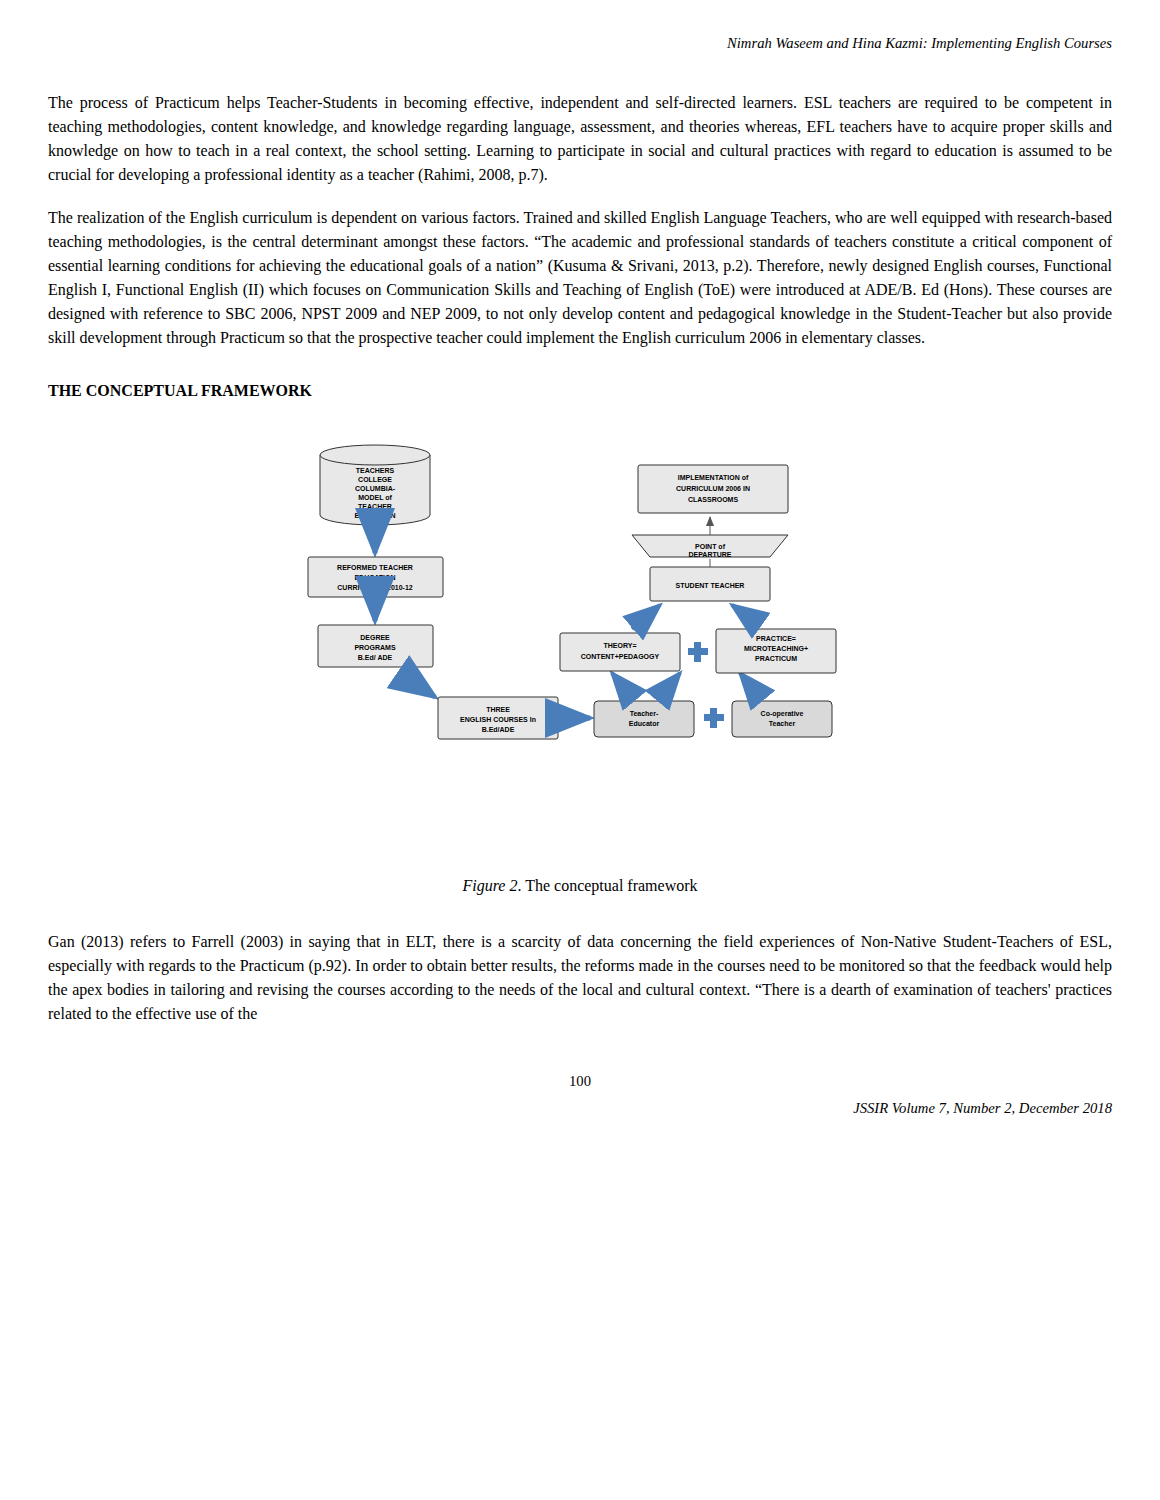Nimrah Waseem and Hina Kazmi: Implementing English Courses
The process of Practicum helps Teacher-Students in becoming effective, independent and self-directed learners. ESL teachers are required to be competent in teaching methodologies, content knowledge, and knowledge regarding language, assessment, and theories whereas, EFL teachers have to acquire proper skills and knowledge on how to teach in a real context, the school setting. Learning to participate in social and cultural practices with regard to education is assumed to be crucial for developing a professional identity as a teacher (Rahimi, 2008, p.7).
The realization of the English curriculum is dependent on various factors. Trained and skilled English Language Teachers, who are well equipped with research-based teaching methodologies, is the central determinant amongst these factors. “The academic and professional standards of teachers constitute a critical component of essential learning conditions for achieving the educational goals of a nation” (Kusuma & Srivani, 2013, p.2). Therefore, newly designed English courses, Functional English I, Functional English (II) which focuses on Communication Skills and Teaching of English (ToE) were introduced at ADE/B. Ed (Hons). These courses are designed with reference to SBC 2006, NPST 2009 and NEP 2009, to not only develop content and pedagogical knowledge in the Student-Teacher but also provide skill development through Practicum so that the prospective teacher could implement the English curriculum 2006 in elementary classes.
The Conceptual Framework
TEACHERS COLLEGE COLUMBIA- MODEL of TEACHER EDUCATION REFORMED TEACHER EDUCATION CURRICULUM-2010-12 DEGREE PROGRAMS B.Ed/ ADE THREE ENGLISH COURSES In B.Ed/ADE Teacher- Educator Co-operative Teacher THEORY= CONTENT+PEDAGOGY PRACTICE= MICROTEACHING+ PRACTICUM STUDENT TEACHER POINT of DEPARTURE IMPLEMENTATION of CURRICULUM 2006 IN CLASSROOMS
Figure 2. The conceptual framework
Gan (2013) refers to Farrell (2003) in saying that in ELT, there is a scarcity of data concerning the field experiences of Non-Native Student-Teachers of ESL, especially with regards to the Practicum (p.92). In order to obtain better results, the reforms made in the courses need to be monitored so that the feedback would help the apex bodies in tailoring and revising the courses according to the needs of the local and cultural context. “There is a dearth of examination of teachers' practices related to the effective use of the
100
JSSIR Volume 7, Number 2, December 2018